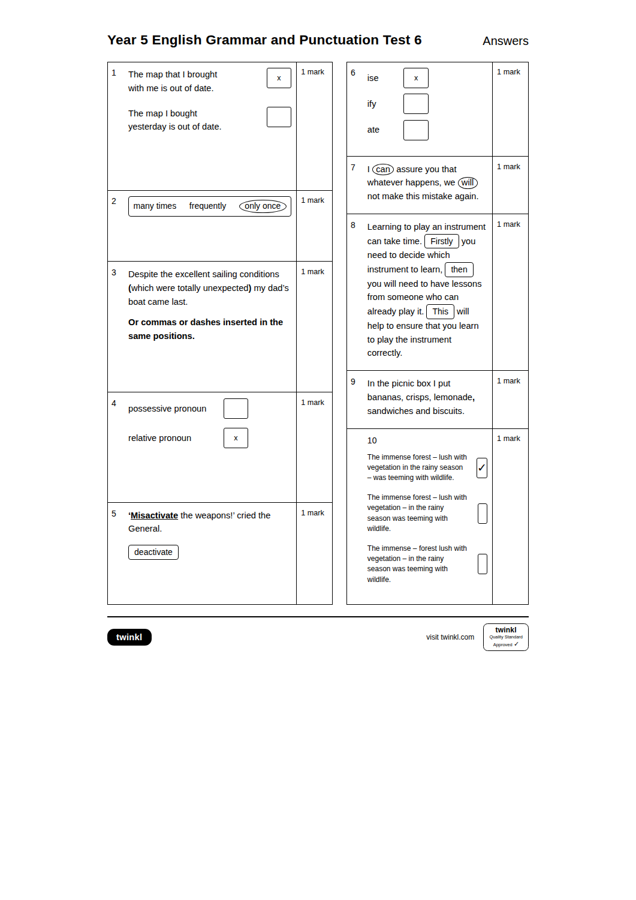Year 5 English Grammar and Punctuation Test 6
Answers
1
The map that I brought with me is out of date.
x
The map I bought yesterday is out of date.
1 mark
2
many times frequently only once
1 mark
3
Despite the excellent sailing conditions (which were totally unexpected) my dad’s boat came last.
Or commas or dashes inserted in the same positions.
1 mark
4
possessive pronoun
relative pronoun x
1 mark
5
‘Misactivate the weapons!’ cried the General.
deactivate
1 mark
6
ise x
ify
ate
1 mark
7
I can assure you that whatever happens, we will not make this mistake again.
1 mark
8
Learning to play an instrument can take time. Firstly you need to decide which instrument to learn, then you will need to have lessons from someone who can already play it. This will help to ensure that you learn to play the instrument correctly.
1 mark
9
In the picnic box I put bananas, crisps, lemonade, sandwiches and biscuits.
1 mark
10
The immense forest – lush with vegetation in the rainy season – was teeming with wildlife.
✓
The immense forest – lush with vegetation – in the rainy season was teeming with wildlife.
The immense – forest lush with vegetation – in the rainy season was teeming with wildlife.
1 mark
twinkl
visit twinkl.com
twinkl Quality Standard
Approved ✓